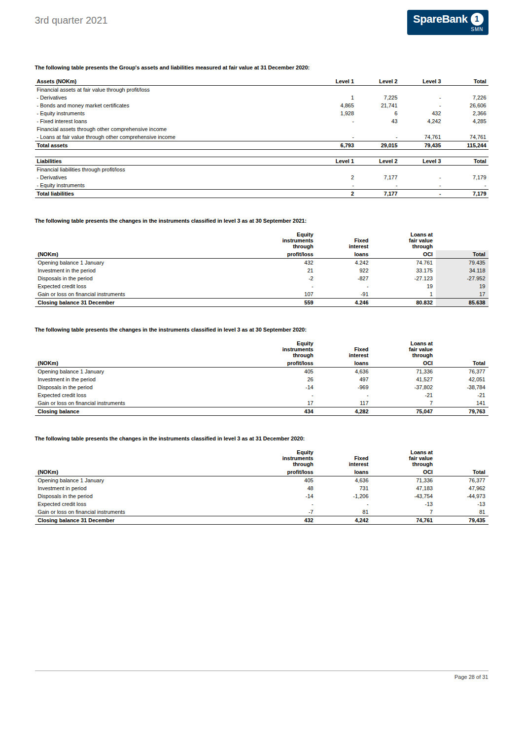3rd quarter 2021
SpareBank 1
SMN
The following table presents the Group's assets and liabilities measured at fair value at 31 December 2020:
| Assets (NOKm) | Level 1 | Level 2 | Level 3 | Total |
| --- | --- | --- | --- | --- |
| Financial assets at fair value through profit/loss |
| - Derivatives | 1 | 7,225 | - | 7,226 |
| - Bonds and money market certificates | 4,865 | 21,741 | - | 26,606 |
| - Equity instruments | 1,928 | 6 | 432 | 2,366 |
| - Fixed interest loans | - | 43 | 4,242 | 4,285 |
| Financial assets through other comprehensive income |
| - Loans at fair value through other comprehensive income | - | - | 74,761 | 74,761 |
| Total assets | 6,793 | 29,015 | 79,435 | 115,244 |
| Liabilities | Level 1 | Level 2 | Level 3 | Total |
| Financial liabilities through profit/loss |
| - Derivatives | 2 | 7,177 | - | 7,179 |
| - Equity instruments | - | - | - | - |
| Total liabilities | 2 | 7,177 | - | 7,179 |
The following table presents the changes in the instruments classified in level 3 as at 30 September 2021:
| | Equity instruments through | Fixed interest | Loans at fair value through | |
| --- | --- | --- | --- | --- |
| (NOKm) | profit/loss | loans | OCI | Total |
| Opening balance 1 January | 432 | 4.242 | 74.761 | 79.435 |
| Investment in the period | 21 | 922 | 33.175 | 34.118 |
| Disposals in the period | -2 | -827 | -27.123 | -27.952 |
| Expected credit loss | - | - | 19 | 19 |
| Gain or loss on financial instruments | 107 | -91 | 1 | 17 |
| Closing balance 31 December | 559 | 4.246 | 80.832 | 85.638 |
The following table presents the changes in the instruments classified in level 3 as at 30 September 2020:
| | Equity instruments through | Fixed interest | Loans at fair value through | |
| --- | --- | --- | --- | --- |
| (NOKm) | profit/loss | loans | OCI | Total |
| Opening balance 1 January | 405 | 4,636 | 71,336 | 76,377 |
| Investment in the period | 26 | 497 | 41,527 | 42,051 |
| Disposals in the period | -14 | -969 | -37,802 | -38,784 |
| Expected credit loss | - | - | -21 | -21 |
| Gain or loss on financial instruments | 17 | 117 | 7 | 141 |
| Closing balance | 434 | 4,282 | 75,047 | 79,763 |
The following table presents the changes in the instruments classified in level 3 as at 31 December 2020:
| | Equity instruments through | Fixed interest | Loans at fair value through | |
| --- | --- | --- | --- | --- |
| (NOKm) | profit/loss | loans | OCI | Total |
| Opening balance 1 January | 405 | 4,636 | 71,336 | 76,377 |
| Investment in period | 48 | 731 | 47,183 | 47,962 |
| Disposals in the period | -14 | -1,206 | -43,754 | -44,973 |
| Expected credit loss | - | - | -13 | -13 |
| Gain or loss on financial instruments | -7 | 81 | 7 | 81 |
| Closing balance 31 December | 432 | 4,242 | 74,761 | 79,435 |
Page 28 of 31